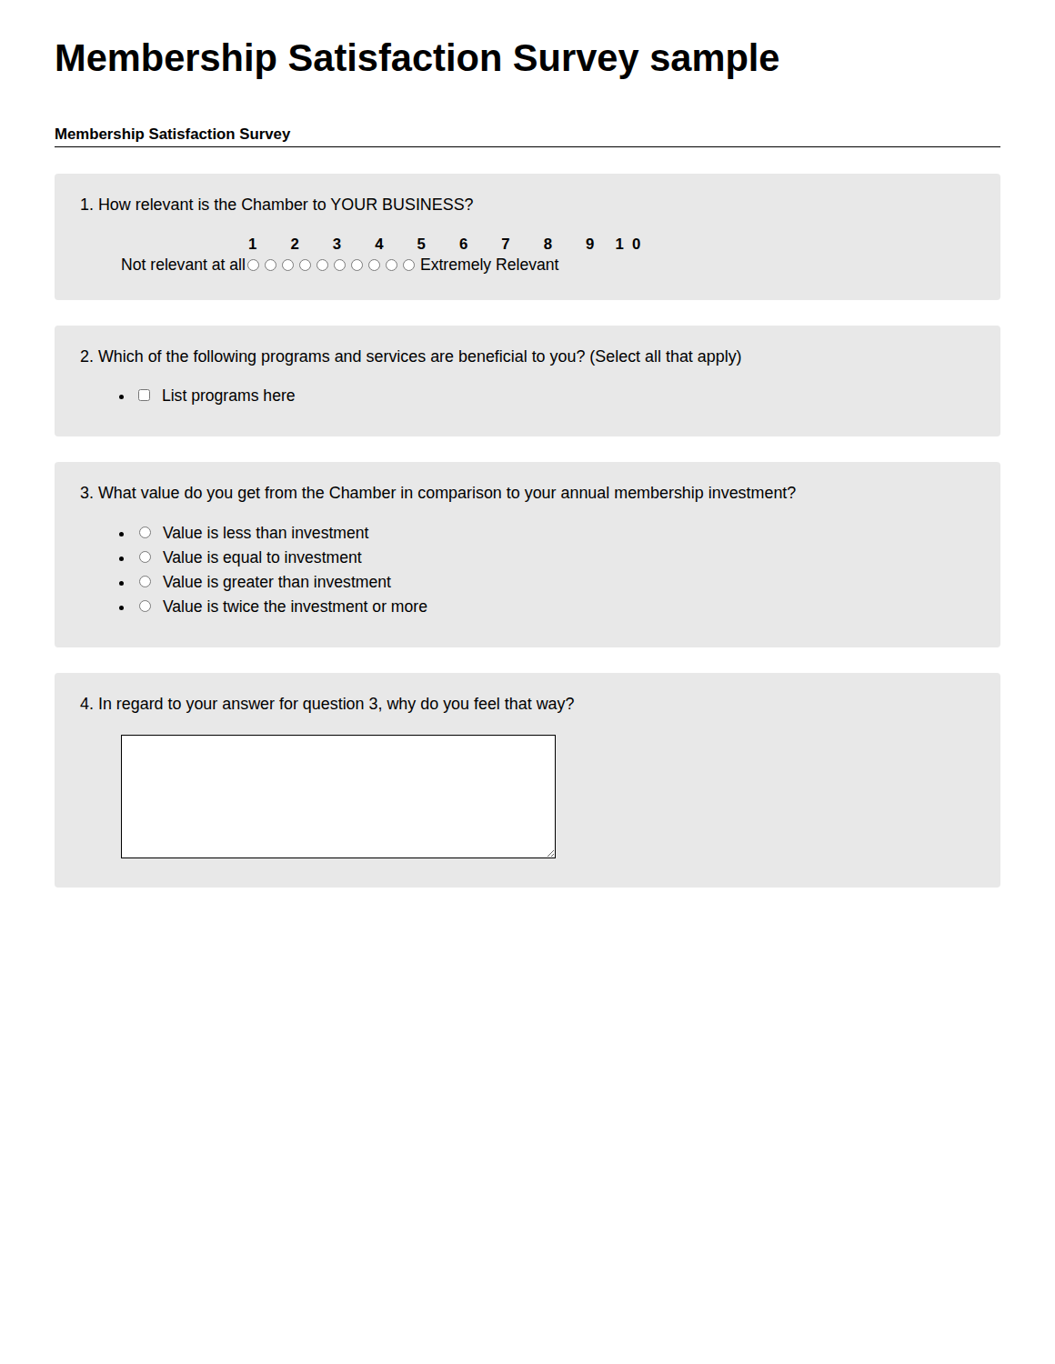Membership Satisfaction Survey sample
Membership Satisfaction Survey
1. How relevant is the Chamber to YOUR BUSINESS?
1 2 3 4 5 6 7 8 9 10
Not relevant at all Extremely Relevant
2. Which of the following programs and services are beneficial to you? (Select all that apply)
List programs here
3. What value do you get from the Chamber in comparison to your annual membership investment?
Value is less than investment
Value is equal to investment
Value is greater than investment
Value is twice the investment or more
4. In regard to your answer for question 3, why do you feel that way?